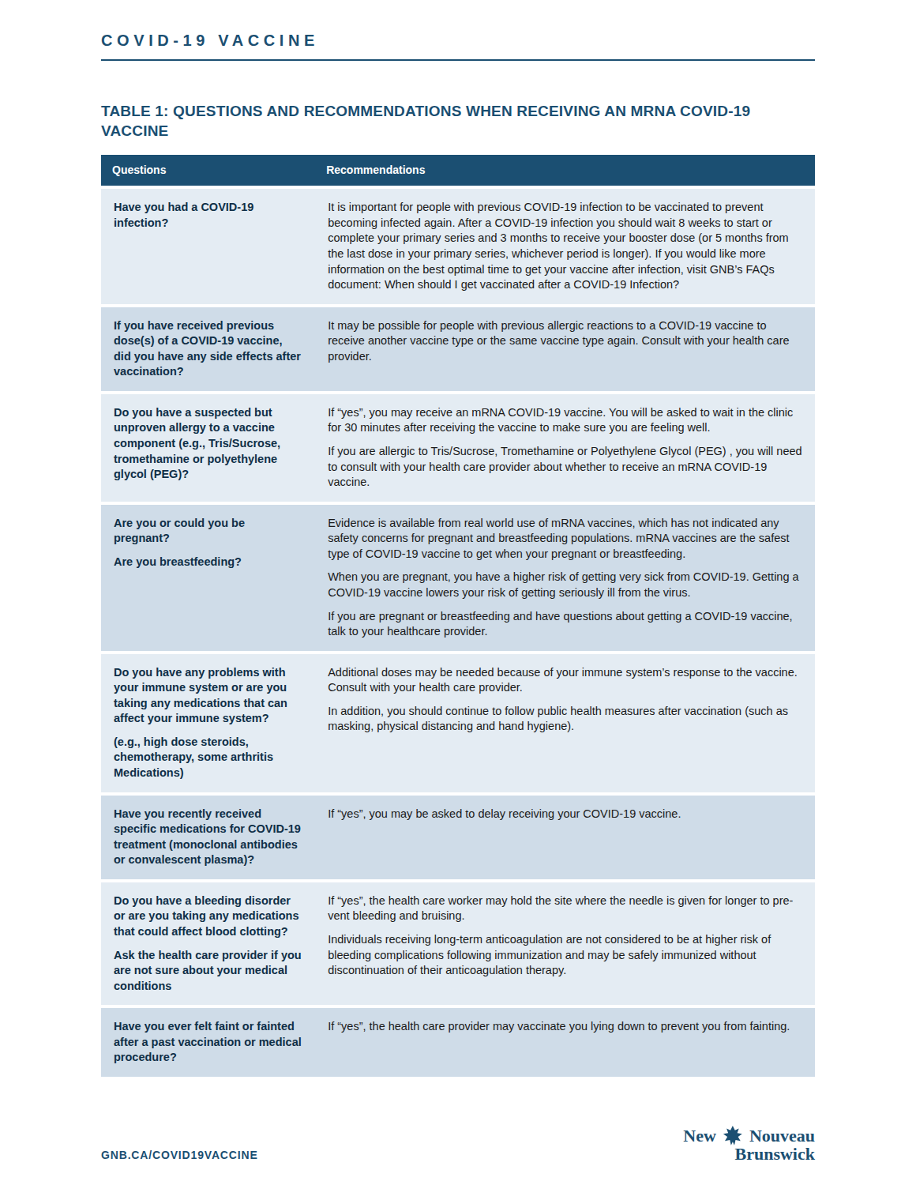COVID-19 Vaccine
Table 1: Questions and Recommendations When Receiving an mRNA COVID-19 Vaccine
| Questions | Recommendations |
| --- | --- |
| Have you had a COVID-19 infection? | It is important for people with previous COVID-19 infection to be vaccinated to prevent becoming infected again. After a COVID-19 infection you should wait 8 weeks to start or complete your primary series and 3 months to receive your booster dose (or 5 months from the last dose in your primary series, whichever period is longer). If you would like more information on the best optimal time to get your vaccine after infection, visit GNB’s FAQs document: When should I get vaccinated after a COVID-19 Infection? |
| If you have received previous dose(s) of a COVID-19 vaccine, did you have any side effects after vaccination? | It may be possible for people with previous allergic reactions to a COVID-19 vaccine to receive another vaccine type or the same vaccine type again. Consult with your health care provider. |
| Do you have a suspected but unproven allergy to a vaccine component (e.g., Tris/Sucrose, tromethamine or polyethylene glycol (PEG)? | If “yes”, you may receive an mRNA COVID-19 vaccine. You will be asked to wait in the clinic for 30 minutes after receiving the vaccine to make sure you are feeling well. If you are allergic to Tris/Sucrose, Tromethamine or Polyethylene Glycol (PEG) , you will need to consult with your health care provider about whether to receive an mRNA COVID-19 vaccine. |
| Are you or could you be pregnant? Are you breastfeeding? | Evidence is available from real world use of mRNA vaccines, which has not indicated any safety concerns for pregnant and breastfeeding populations. mRNA vaccines are the safest type of COVID-19 vaccine to get when your pregnant or breastfeeding. When you are pregnant, you have a higher risk of getting very sick from COVID-19. Getting a COVID-19 vaccine lowers your risk of getting seriously ill from the virus. If you are pregnant or breastfeeding and have questions about getting a COVID-19 vaccine, talk to your healthcare provider. |
| Do you have any problems with your immune system or are you taking any medications that can affect your immune system? (e.g., high dose steroids, chemotherapy, some arthritis Medications) | Additional doses may be needed because of your immune system’s response to the vaccine. Consult with your health care provider. In addition, you should continue to follow public health measures after vaccination (such as masking, physical distancing and hand hygiene). |
| Have you recently received specific medications for COVID-19 treatment (monoclonal antibodies or convalescent plasma)? | If “yes”, you may be asked to delay receiving your COVID-19 vaccine. |
| Do you have a bleeding disorder or are you taking any medications that could affect blood clotting? Ask the health care provider if you are not sure about your medical conditions | If “yes”, the health care worker may hold the site where the needle is given for longer to pre- vent bleeding and bruising. Individuals receiving long-term anticoagulation are not considered to be at higher risk of bleeding complications following immunization and may be safely immunized without discontinuation of their anticoagulation therapy. |
| Have you ever felt faint or fainted after a past vaccination or medical procedure? | If “yes”, the health care provider may vaccinate you lying down to prevent you from fainting. |
GNB.CA/COVID19VACCINE
New Nouveau
Brunswick